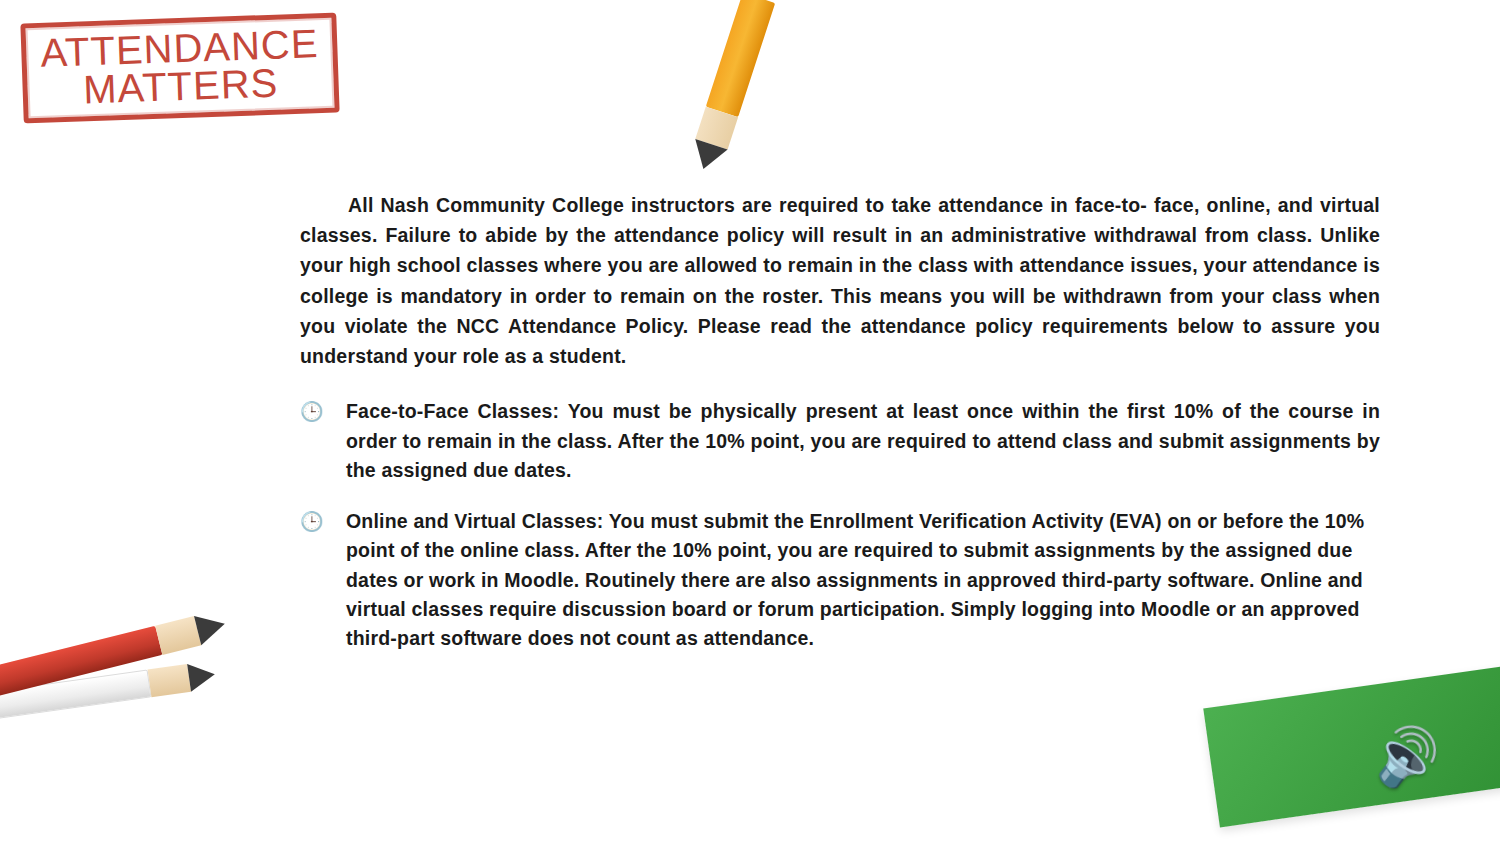ATTENDANCE MATTERS
🔊
All Nash Community College instructors are required to take attendance in face-to- face, online, and virtual classes. Failure to abide by the attendance policy will result in an administrative withdrawal from class. Unlike your high school classes where you are allowed to remain in the class with attendance issues, your attendance is college is mandatory in order to remain on the roster. This means you will be withdrawn from your class when you violate the NCC Attendance Policy. Please read the attendance policy requirements below to assure you understand your role as a student.
Face-to-Face Classes: You must be physically present at least once within the first 10% of the course in order to remain in the class. After the 10% point, you are required to attend class and submit assignments by the assigned due dates.
Online and Virtual Classes: You must submit the Enrollment Verification Activity (EVA) on or before the 10% point of the online class. After the 10% point, you are required to submit assignments by the assigned due dates or work in Moodle. Routinely there are also assignments in approved third-party software. Online and virtual classes require discussion board or forum participation. Simply logging into Moodle or an approved third-part software does not count as attendance.